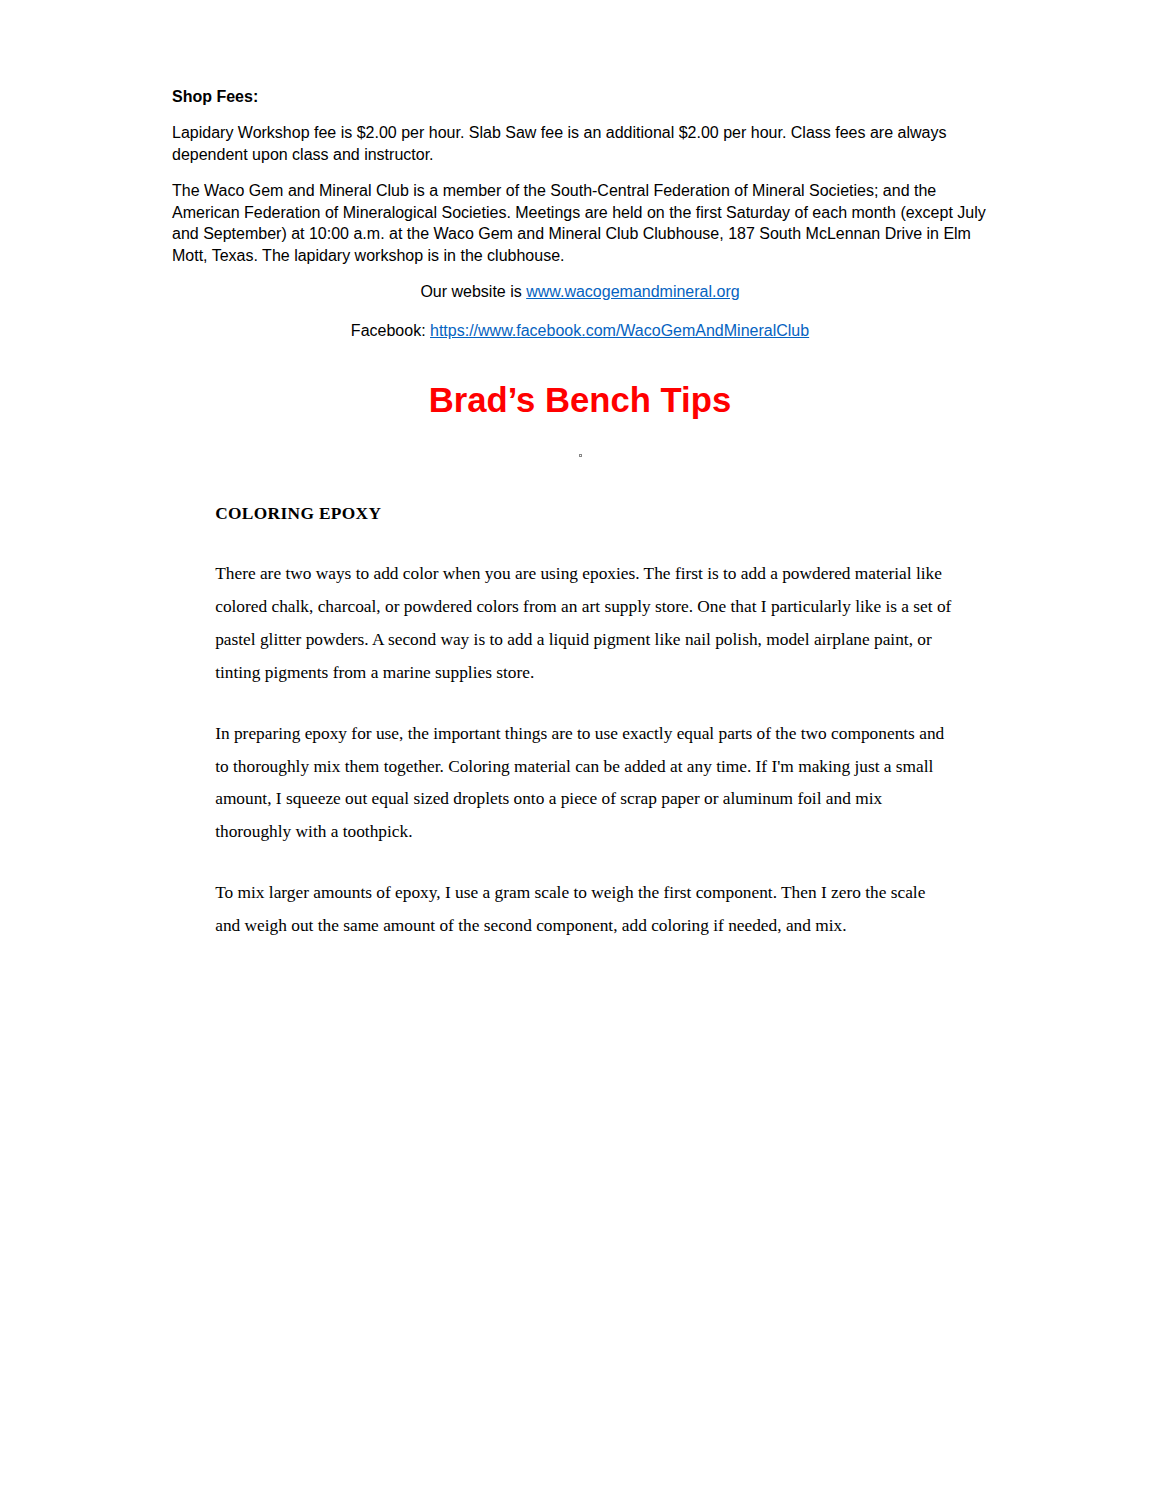Shop Fees:
Lapidary Workshop fee is $2.00 per hour. Slab Saw fee is an additional $2.00 per hour. Class fees are always dependent upon class and instructor.
The Waco Gem and Mineral Club is a member of the South-Central Federation of Mineral Societies; and the American Federation of Mineralogical Societies. Meetings are held on the first Saturday of each month (except July and September) at 10:00 a.m. at the Waco Gem and Mineral Club Clubhouse, 187 South McLennan Drive in Elm Mott, Texas. The lapidary workshop is in the clubhouse.
Our website is www.wacogemandmineral.org
Facebook: https://www.facebook.com/WacoGemAndMineralClub
Brad’s Bench Tips
COLORING EPOXY
There are two ways to add color when you are using epoxies. The first is to add a powdered material like colored chalk, charcoal, or powdered colors from an art supply store. One that I particularly like is a set of pastel glitter powders. A second way is to add a liquid pigment like nail polish, model airplane paint, or tinting pigments from a marine supplies store.
In preparing epoxy for use, the important things are to use exactly equal parts of the two components and to thoroughly mix them together. Coloring material can be added at any time. If I'm making just a small amount, I squeeze out equal sized droplets onto a piece of scrap paper or aluminum foil and mix thoroughly with a toothpick.
To mix larger amounts of epoxy, I use a gram scale to weigh the first component. Then I zero the scale and weigh out the same amount of the second component, add coloring if needed, and mix.